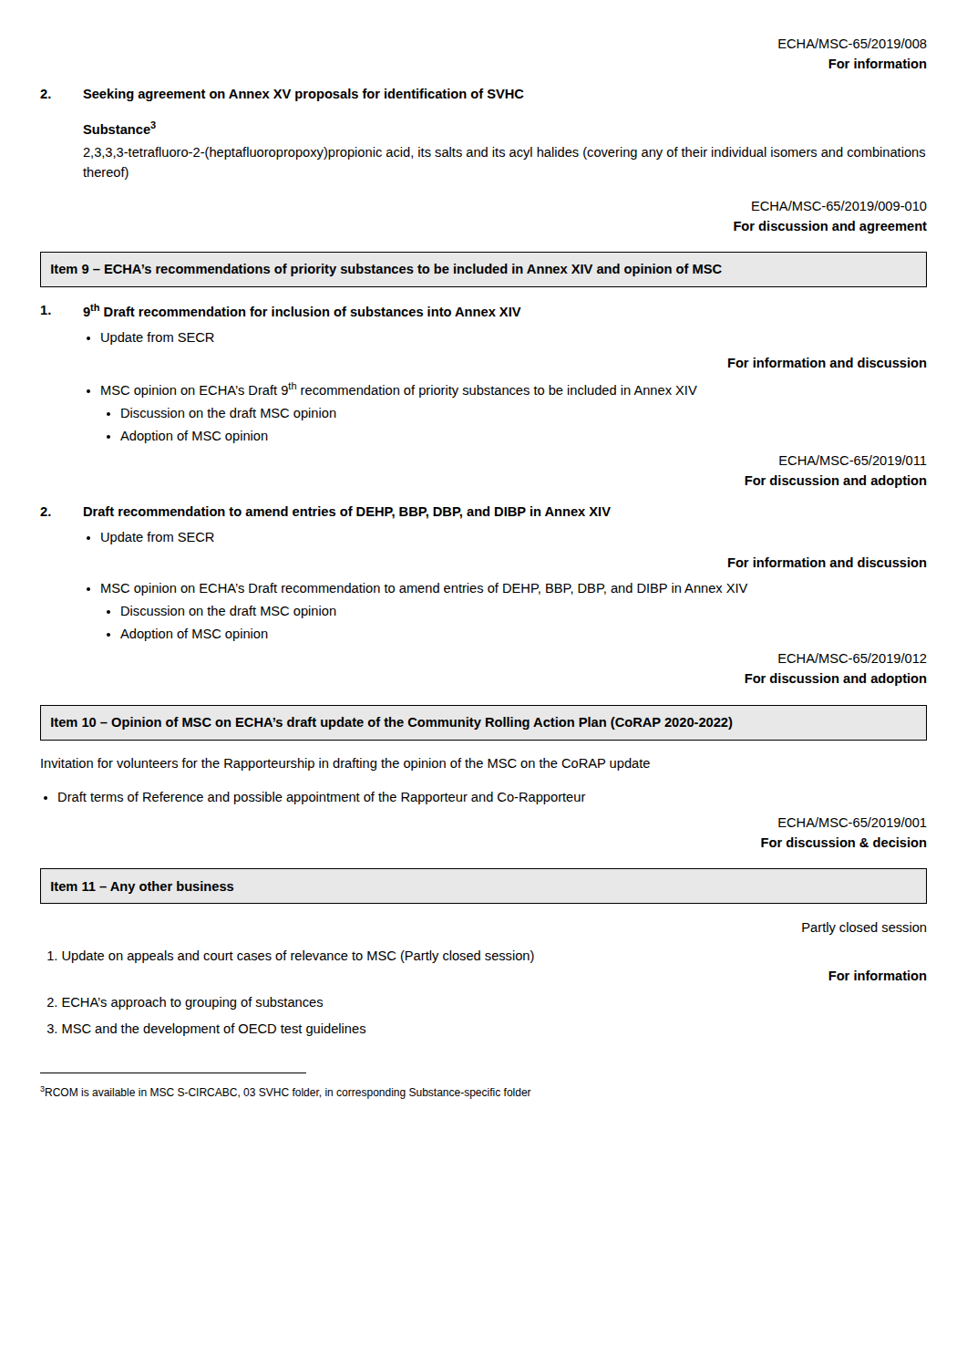ECHA/MSC-65/2019/008
For information
2. Seeking agreement on Annex XV proposals for identification of SVHC
Substance3
2,3,3,3-tetrafluoro-2-(heptafluoropropoxy)propionic acid, its salts and its acyl halides (covering any of their individual isomers and combinations thereof)
ECHA/MSC-65/2019/009-010
For discussion and agreement
Item 9 – ECHA’s recommendations of priority substances to be included in Annex XIV and opinion of MSC
1. 9th Draft recommendation for inclusion of substances into Annex XIV
Update from SECR
For information and discussion
MSC opinion on ECHA’s Draft 9th recommendation of priority substances to be included in Annex XIV
Discussion on the draft MSC opinion
Adoption of MSC opinion
ECHA/MSC-65/2019/011
For discussion and adoption
2. Draft recommendation to amend entries of DEHP, BBP, DBP, and DIBP in Annex XIV
Update from SECR
For information and discussion
MSC opinion on ECHA’s Draft recommendation to amend entries of DEHP, BBP, DBP, and DIBP in Annex XIV
Discussion on the draft MSC opinion
Adoption of MSC opinion
ECHA/MSC-65/2019/012
For discussion and adoption
Item 10 – Opinion of MSC on ECHA’s draft update of the Community Rolling Action Plan (CoRAP 2020-2022)
Invitation for volunteers for the Rapporteurship in drafting the opinion of the MSC on the CoRAP update
Draft terms of Reference and possible appointment of the Rapporteur and Co-Rapporteur
ECHA/MSC-65/2019/001
For discussion & decision
Item 11 – Any other business
Partly closed session
Update on appeals and court cases of relevance to MSC (Partly closed session)
For information
ECHA’s approach to grouping of substances
MSC and the development of OECD test guidelines
3RCOM is available in MSC S-CIRCABC, 03 SVHC folder, in corresponding Substance-specific folder